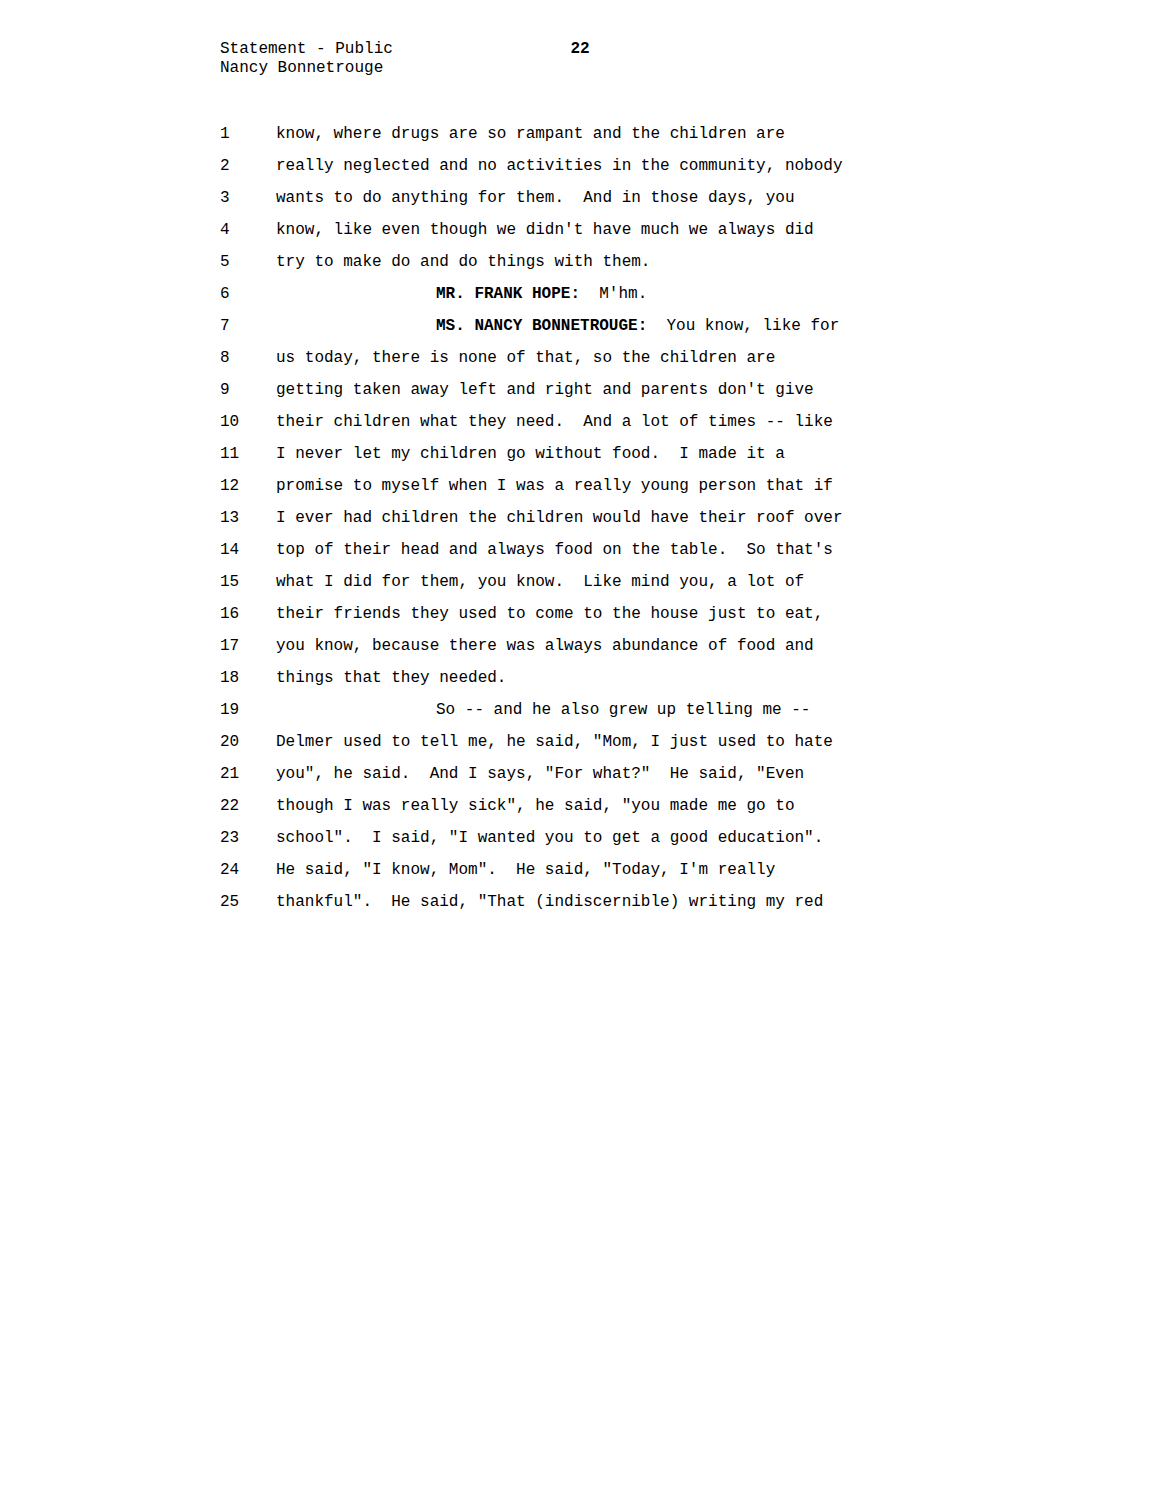Statement - Public
Nancy Bonnetrouge
22
| 1 | know, where drugs are so rampant and the children are |
| 2 | really neglected and no activities in the community, nobody |
| 3 | wants to do anything for them. And in those days, you |
| 4 | know, like even though we didn't have much we always did |
| 5 | try to make do and do things with them. |
| 6 | MR. FRANK HOPE: M'hm. |
| 7 | MS. NANCY BONNETROUGE: You know, like for |
| 8 | us today, there is none of that, so the children are |
| 9 | getting taken away left and right and parents don't give |
| 10 | their children what they need. And a lot of times -- like |
| 11 | I never let my children go without food. I made it a |
| 12 | promise to myself when I was a really young person that if |
| 13 | I ever had children the children would have their roof over |
| 14 | top of their head and always food on the table. So that's |
| 15 | what I did for them, you know. Like mind you, a lot of |
| 16 | their friends they used to come to the house just to eat, |
| 17 | you know, because there was always abundance of food and |
| 18 | things that they needed. |
| 19 | So -- and he also grew up telling me -- |
| 20 | Delmer used to tell me, he said, "Mom, I just used to hate |
| 21 | you", he said. And I says, "For what?" He said, "Even |
| 22 | though I was really sick", he said, "you made me go to |
| 23 | school". I said, "I wanted you to get a good education". |
| 24 | He said, "I know, Mom". He said, "Today, I'm really |
| 25 | thankful". He said, "That (indiscernible) writing my red |